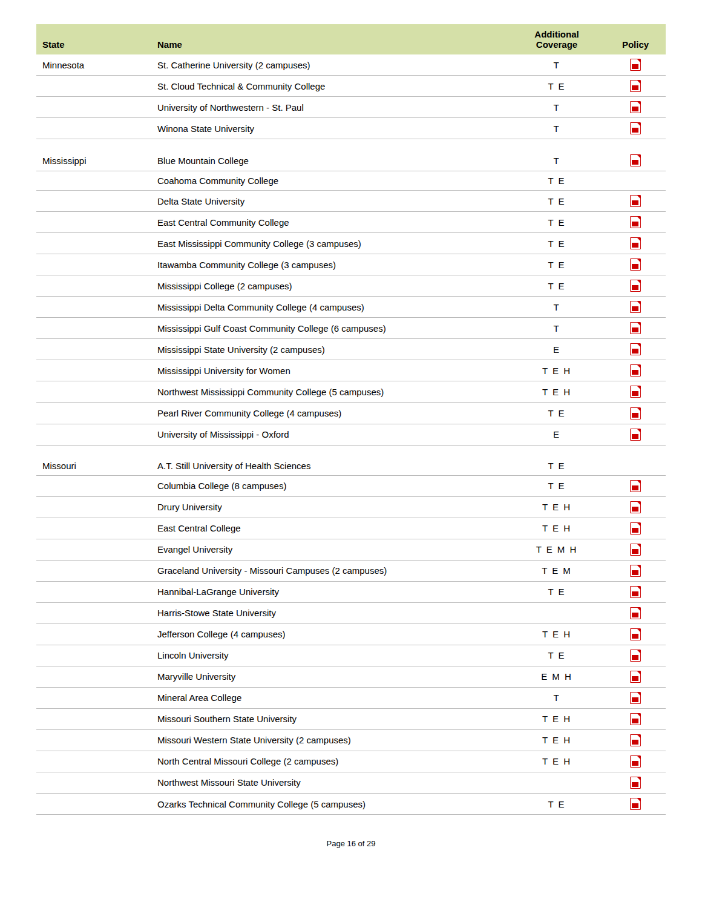| State | Name | Additional Coverage | Policy |
| --- | --- | --- | --- |
| Minnesota | St. Catherine University (2 campuses) | T | |
| | St. Cloud Technical & Community College | T E | |
| | University of Northwestern - St. Paul | T | |
| | Winona State University | T | |
| Mississippi | Blue Mountain College | T | |
| | Coahoma Community College | T E | |
| | Delta State University | T E | |
| | East Central Community College | T E | |
| | East Mississippi Community College (3 campuses) | T E | |
| | Itawamba Community College (3 campuses) | T E | |
| | Mississippi College (2 campuses) | T E | |
| | Mississippi Delta Community College (4 campuses) | T | |
| | Mississippi Gulf Coast Community College (6 campuses) | T | |
| | Mississippi State University (2 campuses) | E | |
| | Mississippi University for Women | T E H | |
| | Northwest Mississippi Community College (5 campuses) | T E H | |
| | Pearl River Community College (4 campuses) | T E | |
| | University of Mississippi - Oxford | E | |
| Missouri | A.T. Still University of Health Sciences | T E | |
| | Columbia College (8 campuses) | T E | |
| | Drury University | T E H | |
| | East Central College | T E H | |
| | Evangel University | T E M H | |
| | Graceland University - Missouri Campuses (2 campuses) | T E M | |
| | Hannibal-LaGrange University | T E | |
| | Harris-Stowe State University | | |
| | Jefferson College (4 campuses) | T E H | |
| | Lincoln University | T E | |
| | Maryville University | E M H | |
| | Mineral Area College | T | |
| | Missouri Southern State University | T E H | |
| | Missouri Western State University (2 campuses) | T E H | |
| | North Central Missouri College (2 campuses) | T E H | |
| | Northwest Missouri State University | | |
| | Ozarks Technical Community College (5 campuses) | T E | |
Page 16 of 29